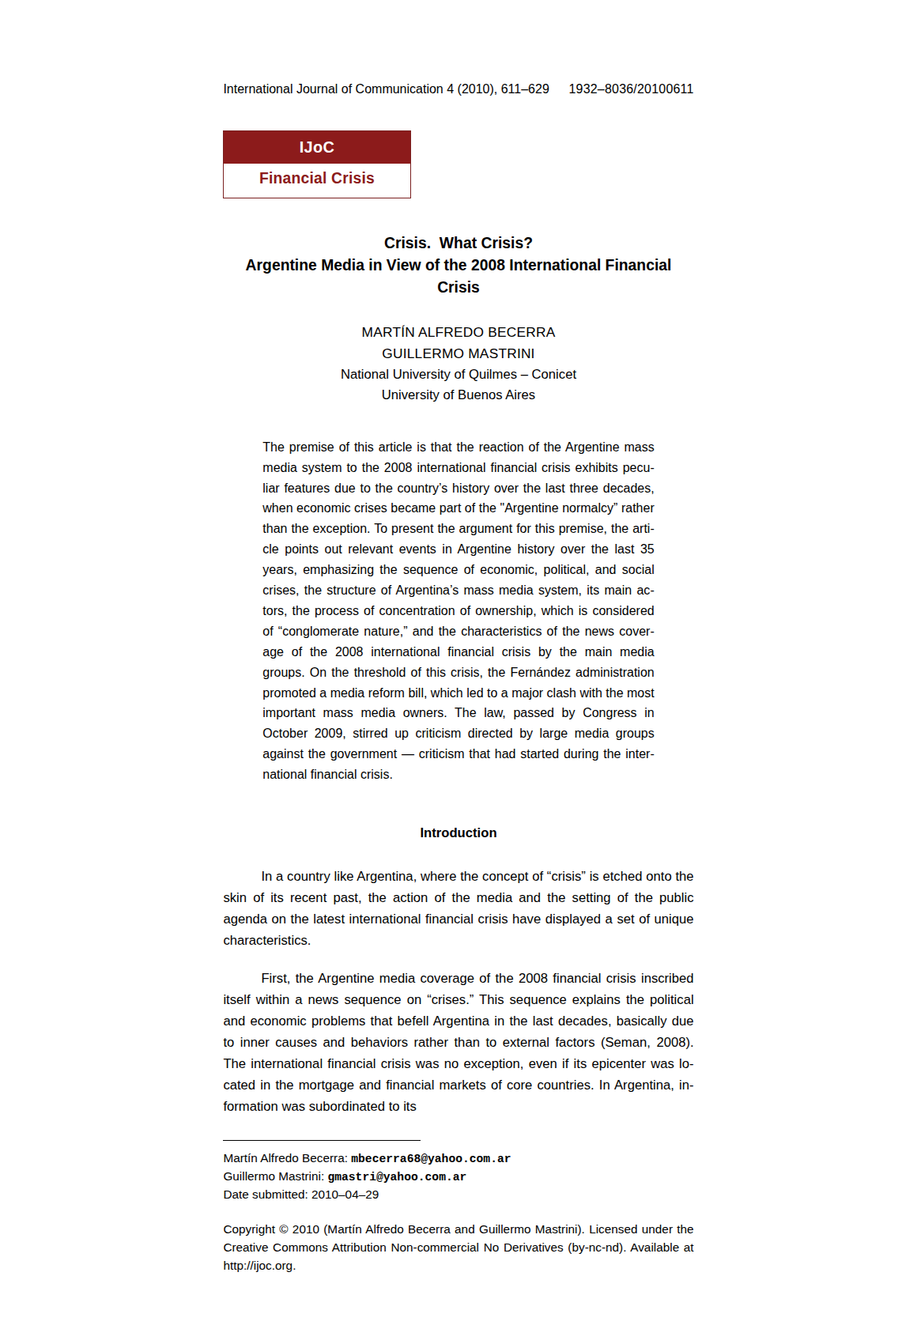International Journal of Communication 4 (2010), 611–629 1932–8036/20100611
IJoC
Financial Crisis
Crisis. What Crisis? Argentine Media in View of the 2008 International Financial Crisis
MARTÍN ALFREDO BECERRA
GUILLERMO MASTRINI
National University of Quilmes – Conicet
University of Buenos Aires
The premise of this article is that the reaction of the Argentine mass media system to the 2008 international financial crisis exhibits peculiar features due to the country’s history over the last three decades, when economic crises became part of the "Argentine normalcy” rather than the exception. To present the argument for this premise, the article points out relevant events in Argentine history over the last 35 years, emphasizing the sequence of economic, political, and social crises, the structure of Argentina’s mass media system, its main actors, the process of concentration of ownership, which is considered of “conglomerate nature,” and the characteristics of the news coverage of the 2008 international financial crisis by the main media groups. On the threshold of this crisis, the Fernández administration promoted a media reform bill, which led to a major clash with the most important mass media owners. The law, passed by Congress in October 2009, stirred up criticism directed by large media groups against the government — criticism that had started during the international financial crisis.
Introduction
In a country like Argentina, where the concept of “crisis” is etched onto the skin of its recent past, the action of the media and the setting of the public agenda on the latest international financial crisis have displayed a set of unique characteristics.
First, the Argentine media coverage of the 2008 financial crisis inscribed itself within a news sequence on “crises.” This sequence explains the political and economic problems that befell Argentina in the last decades, basically due to inner causes and behaviors rather than to external factors (Seman, 2008). The international financial crisis was no exception, even if its epicenter was located in the mortgage and financial markets of core countries. In Argentina, information was subordinated to its
Martín Alfredo Becerra: mbecerra68@yahoo.com.ar
Guillermo Mastrini: gmastri@yahoo.com.ar
Date submitted: 2010–04–29
Copyright © 2010 (Martín Alfredo Becerra and Guillermo Mastrini). Licensed under the Creative Commons Attribution Non-commercial No Derivatives (by-nc-nd). Available at http://ijoc.org.